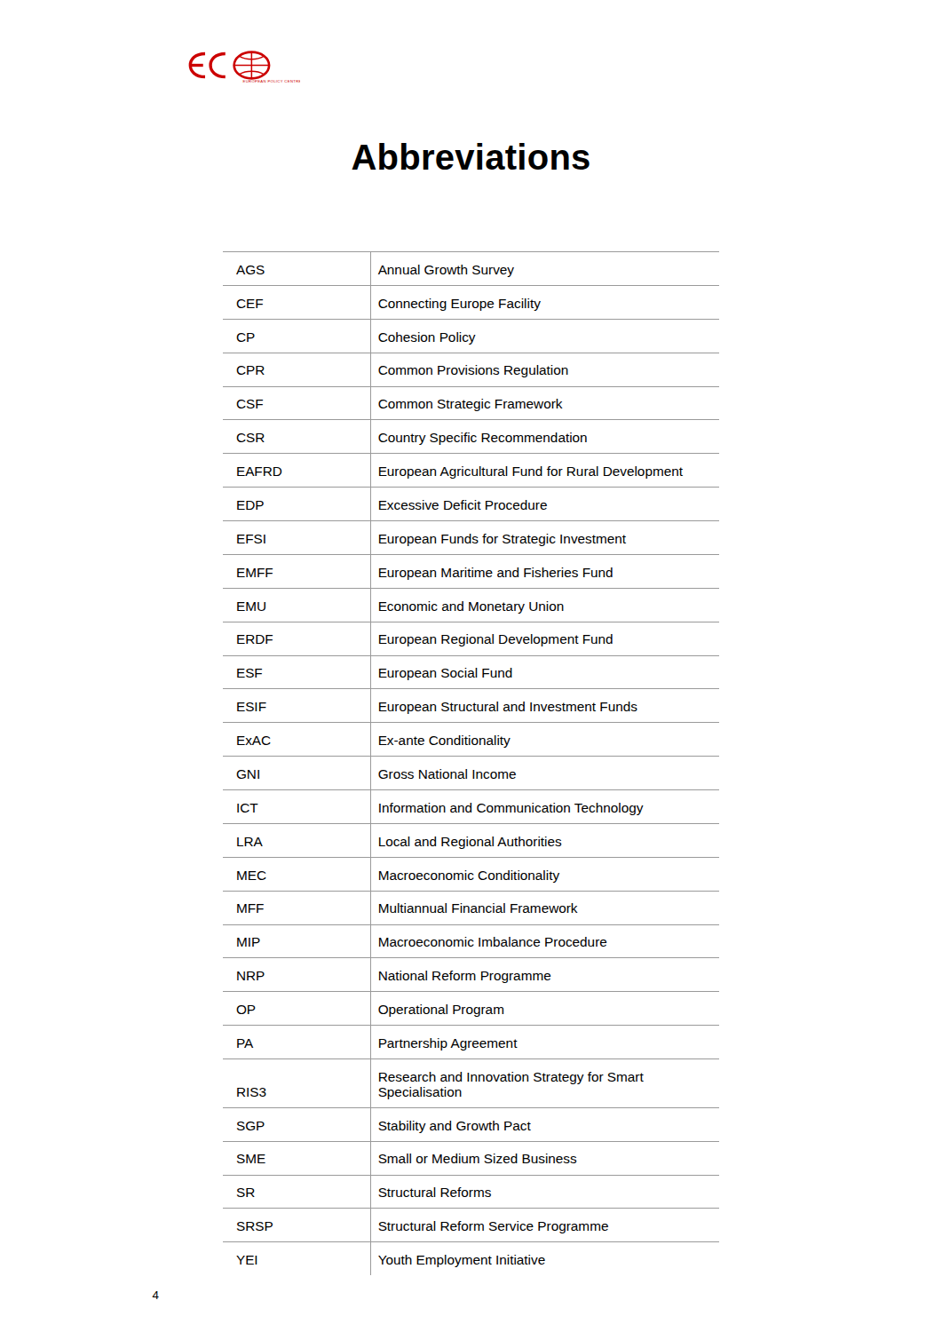Abbreviations
| AGS | Annual Growth Survey |
| CEF | Connecting Europe Facility |
| CP | Cohesion Policy |
| CPR | Common Provisions Regulation |
| CSF | Common Strategic Framework |
| CSR | Country Specific Recommendation |
| EAFRD | European Agricultural Fund for Rural Development |
| EDP | Excessive Deficit Procedure |
| EFSI | European Funds for Strategic Investment |
| EMFF | European Maritime and Fisheries Fund |
| EMU | Economic and Monetary Union |
| ERDF | European Regional Development Fund |
| ESF | European Social Fund |
| ESIF | European Structural and Investment Funds |
| ExAC | Ex-ante Conditionality |
| GNI | Gross National Income |
| ICT | Information and Communication Technology |
| LRA | Local and Regional Authorities |
| MEC | Macroeconomic Conditionality |
| MFF | Multiannual Financial Framework |
| MIP | Macroeconomic Imbalance Procedure |
| NRP | National Reform Programme |
| OP | Operational Program |
| PA | Partnership Agreement |
| RIS3 | Research and Innovation Strategy for Smart Specialisation |
| SGP | Stability and Growth Pact |
| SME | Small or Medium Sized Business |
| SR | Structural Reforms |
| SRSP | Structural Reform Service Programme |
| YEI | Youth Employment Initiative |
4